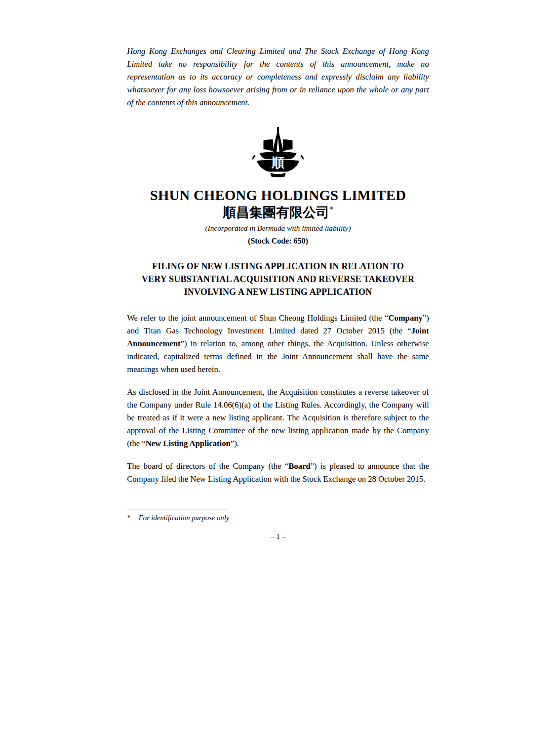Hong Kong Exchanges and Clearing Limited and The Stock Exchange of Hong Kong Limited take no responsibility for the contents of this announcement, make no representation as to its accuracy or completeness and expressly disclaim any liability whatsoever for any loss howsoever arising from or in reliance upon the whole or any part of the contents of this announcement.
順
SHUN CHEONG HOLDINGS LIMITED
順昌集團有限公司*
(Incorporated in Bermuda with limited liability)
(Stock Code: 650)
FILING OF NEW LISTING APPLICATION IN RELATION TO
VERY SUBSTANTIAL ACQUISITION AND REVERSE TAKEOVER
INVOLVING A NEW LISTING APPLICATION
We refer to the joint announcement of Shun Cheong Holdings Limited (the “Company”) and Titan Gas Technology Investment Limited dated 27 October 2015 (the “Joint Announcement”) in relation to, among other things, the Acquisition. Unless otherwise indicated, capitalized terms defined in the Joint Announcement shall have the same meanings when used herein.
As disclosed in the Joint Announcement, the Acquisition constitutes a reverse takeover of the Company under Rule 14.06(6)(a) of the Listing Rules. Accordingly, the Company will be treated as if it were a new listing applicant. The Acquisition is therefore subject to the approval of the Listing Committee of the new listing application made by the Company (the “New Listing Application”).
The board of directors of the Company (the “Board”) is pleased to announce that the Company filed the New Listing Application with the Stock Exchange on 28 October 2015.
*For identification purpose only
– 1 –